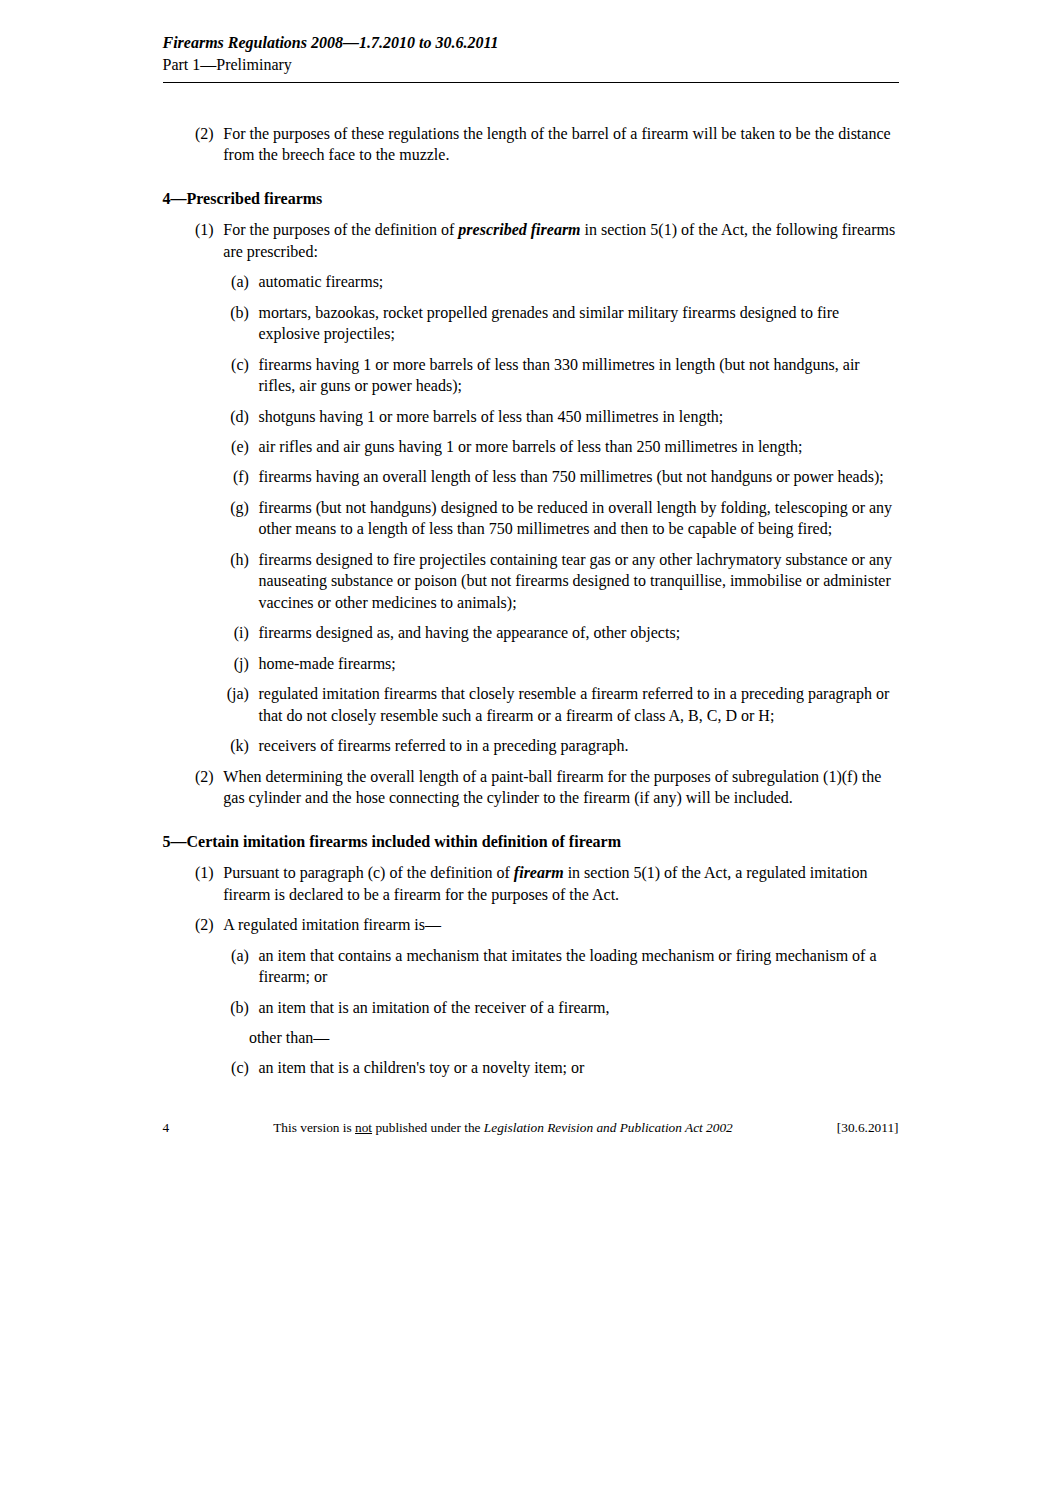Firearms Regulations 2008—1.7.2010 to 30.6.2011
Part 1—Preliminary
(2)
For the purposes of these regulations the length of the barrel of a firearm will be taken to be the distance from the breech face to the muzzle.
4—Prescribed firearms
(1)
For the purposes of the definition of prescribed firearm in section 5(1) of the Act, the following firearms are prescribed:
(a)
automatic firearms;
(b)
mortars, bazookas, rocket propelled grenades and similar military firearms designed to fire explosive projectiles;
(c)
firearms having 1 or more barrels of less than 330 millimetres in length (but not handguns, air rifles, air guns or power heads);
(d)
shotguns having 1 or more barrels of less than 450 millimetres in length;
(e)
air rifles and air guns having 1 or more barrels of less than 250 millimetres in length;
(f)
firearms having an overall length of less than 750 millimetres (but not handguns or power heads);
(g)
firearms (but not handguns) designed to be reduced in overall length by folding, telescoping or any other means to a length of less than 750 millimetres and then to be capable of being fired;
(h)
firearms designed to fire projectiles containing tear gas or any other lachrymatory substance or any nauseating substance or poison (but not firearms designed to tranquillise, immobilise or administer vaccines or other medicines to animals);
(i)
firearms designed as, and having the appearance of, other objects;
(j)
home-made firearms;
(ja)
regulated imitation firearms that closely resemble a firearm referred to in a preceding paragraph or that do not closely resemble such a firearm or a firearm of class A, B, C, D or H;
(k)
receivers of firearms referred to in a preceding paragraph.
(2)
When determining the overall length of a paint-ball firearm for the purposes of subregulation (1)(f) the gas cylinder and the hose connecting the cylinder to the firearm (if any) will be included.
5—Certain imitation firearms included within definition of firearm
(1)
Pursuant to paragraph (c) of the definition of firearm in section 5(1) of the Act, a regulated imitation firearm is declared to be a firearm for the purposes of the Act.
(2)
A regulated imitation firearm is—
(a)
an item that contains a mechanism that imitates the loading mechanism or firing mechanism of a firearm; or
(b)
an item that is an imitation of the receiver of a firearm,
other than—
(c)
an item that is a children's toy or a novelty item; or
4
This version is not published under the Legislation Revision and Publication Act 2002
[30.6.2011]